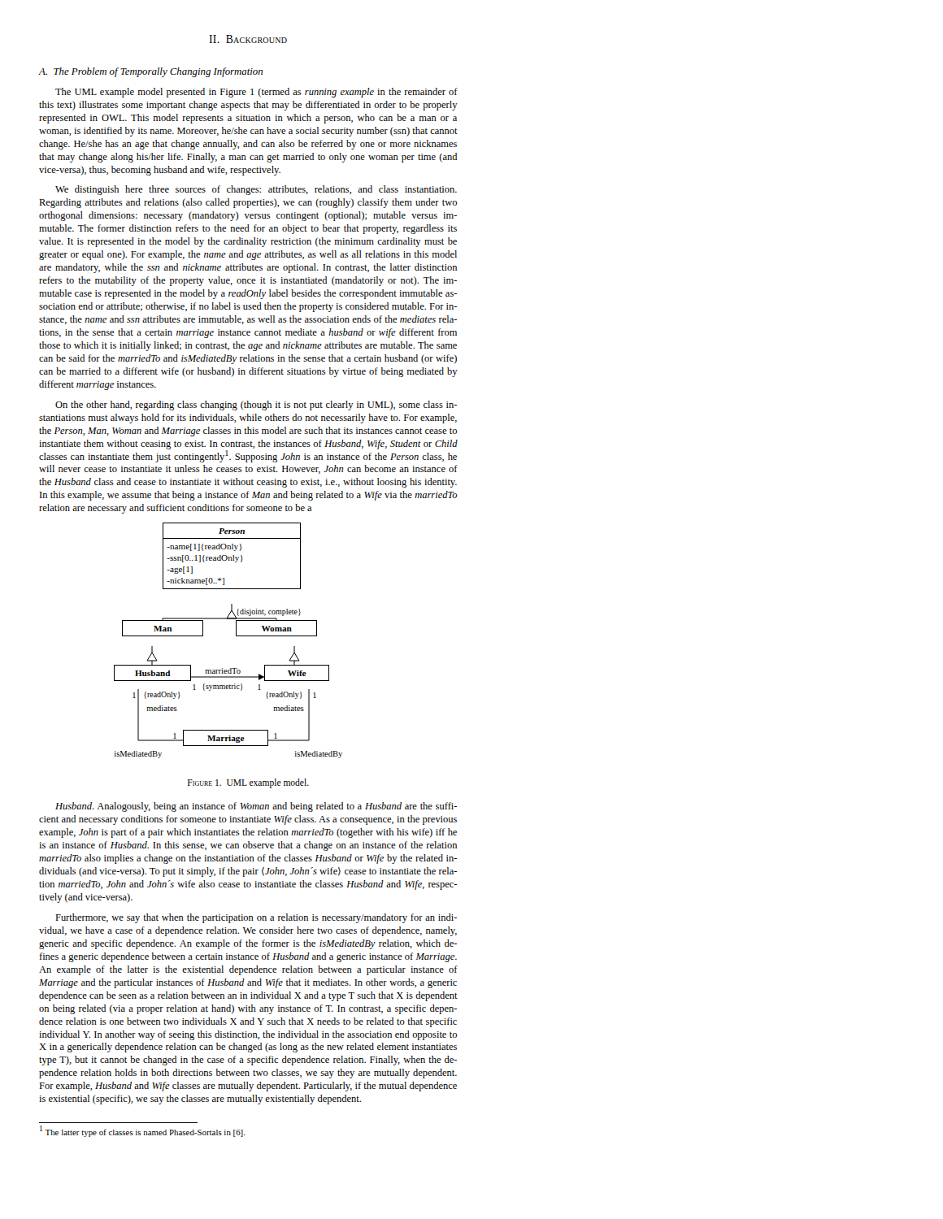II. Background
A. The Problem of Temporally Changing Information
The UML example model presented in Figure 1 (termed as running example in the remainder of this text) illustrates some important change aspects that may be differentiated in order to be properly represented in OWL. This model represents a situation in which a person, who can be a man or a woman, is identified by its name. Moreover, he/she can have a social security number (ssn) that cannot change. He/she has an age that change annually, and can also be referred by one or more nicknames that may change along his/her life. Finally, a man can get married to only one woman per time (and vice-versa), thus, becoming husband and wife, respectively.
We distinguish here three sources of changes: attributes, relations, and class instantiation. Regarding attributes and relations (also called properties), we can (roughly) classify them under two orthogonal dimensions: necessary (mandatory) versus contingent (optional); mutable versus immutable. The former distinction refers to the need for an object to bear that property, regardless its value. It is represented in the model by the cardinality restriction (the minimum cardinality must be greater or equal one). For example, the name and age attributes, as well as all relations in this model are mandatory, while the ssn and nickname attributes are optional. In contrast, the latter distinction refers to the mutability of the property value, once it is instantiated (mandatorily or not). The immutable case is represented in the model by a readOnly label besides the correspondent immutable association end or attribute; otherwise, if no label is used then the property is considered mutable. For instance, the name and ssn attributes are immutable, as well as the association ends of the mediates relations, in the sense that a certain marriage instance cannot mediate a husband or wife different from those to which it is initially linked; in contrast, the age and nickname attributes are mutable. The same can be said for the marriedTo and isMediatedBy relations in the sense that a certain husband (or wife) can be married to a different wife (or husband) in different situations by virtue of being mediated by different marriage instances.
On the other hand, regarding class changing (though it is not put clearly in UML), some class instantiations must always hold for its individuals, while others do not necessarily have to. For example, the Person, Man, Woman and Marriage classes in this model are such that its instances cannot cease to instantiate them without ceasing to exist. In contrast, the instances of Husband, Wife, Student or Child classes can instantiate them just contingently1. Supposing John is an instance of the Person class, he will never cease to instantiate it unless he ceases to exist. However, John can become an instance of the Husband class and cease to instantiate it without ceasing to exist, i.e., without loosing his identity. In this example, we assume that being a instance of Man and being related to a Wife via the marriedTo relation are necessary and sufficient conditions for someone to be a
Person
-name[1]{readOnly}
-ssn[0..1]{readOnly}
-age[1]
-nickname[0..*]
Man
Woman
Husband
Wife
Marriage
{disjoint, complete} marriedTo {symmetric} 1 1 1 {readOnly} mediates {readOnly} 1 mediates 1 1 isMediatedBy isMediatedBy
Figure 1. UML example model.
Husband. Analogously, being an instance of Woman and being related to a Husband are the sufficient and necessary conditions for someone to instantiate Wife class. As a consequence, in the previous example, John is part of a pair which instantiates the relation marriedTo (together with his wife) iff he is an instance of Husband. In this sense, we can observe that a change on an instance of the relation marriedTo also implies a change on the instantiation of the classes Husband or Wife by the related individuals (and vice-versa). To put it simply, if the pair ⟨John, John´s wife⟩ cease to instantiate the relation marriedTo, John and John´s wife also cease to instantiate the classes Husband and Wife, respectively (and vice-versa).
Furthermore, we say that when the participation on a relation is necessary/mandatory for an individual, we have a case of a dependence relation. We consider here two cases of dependence, namely, generic and specific dependence. An example of the former is the isMediatedBy relation, which defines a generic dependence between a certain instance of Husband and a generic instance of Marriage. An example of the latter is the existential dependence relation between a particular instance of Marriage and the particular instances of Husband and Wife that it mediates. In other words, a generic dependence can be seen as a relation between an in individual X and a type T such that X is dependent on being related (via a proper relation at hand) with any instance of T. In contrast, a specific dependence relation is one between two individuals X and Y such that X needs to be related to that specific individual Y. In another way of seeing this distinction, the individual in the association end opposite to X in a generically dependence relation can be changed (as long as the new related element instantiates type T), but it cannot be changed in the case of a specific dependence relation. Finally, when the dependence relation holds in both directions between two classes, we say they are mutually dependent. For example, Husband and Wife classes are mutually dependent. Particularly, if the mutual dependence is existential (specific), we say the classes are mutually existentially dependent.
1 The latter type of classes is named Phased-Sortals in [6].